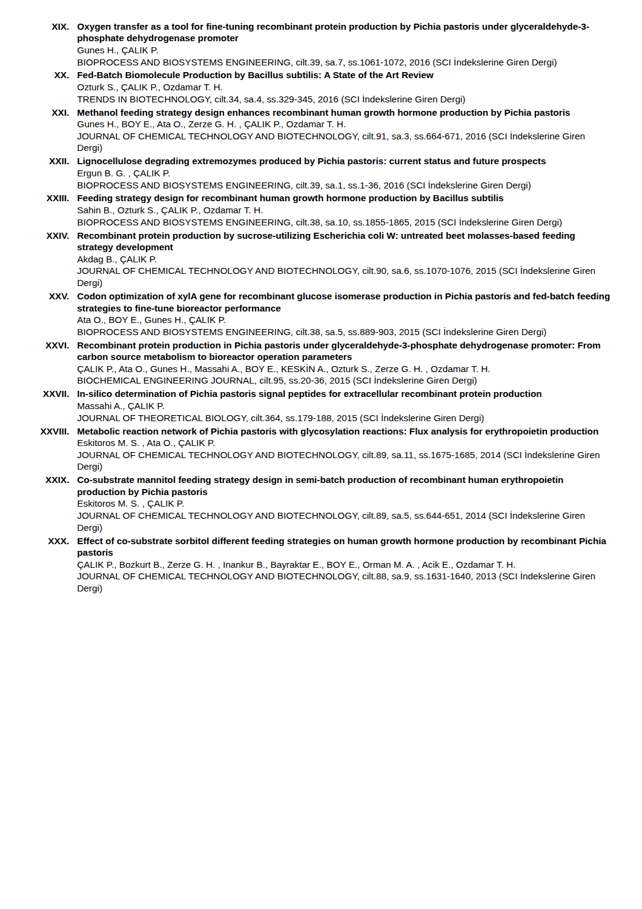XIX.
Oxygen transfer as a tool for fine-tuning recombinant protein production by Pichia pastoris under glyceraldehyde-3-phosphate dehydrogenase promoter
Gunes H., ÇALIK P.
BIOPROCESS AND BIOSYSTEMS ENGINEERING, cilt.39, sa.7, ss.1061-1072, 2016 (SCI İndekslerine Giren Dergi)
XX.
Fed-Batch Biomolecule Production by Bacillus subtilis: A State of the Art Review
Ozturk S., ÇALIK P., Ozdamar T. H.
TRENDS IN BIOTECHNOLOGY, cilt.34, sa.4, ss.329-345, 2016 (SCI İndekslerine Giren Dergi)
XXI.
Methanol feeding strategy design enhances recombinant human growth hormone production by Pichia pastoris
Gunes H., BOY E., Ata O., Zerze G. H. , ÇALIK P., Ozdamar T. H.
JOURNAL OF CHEMICAL TECHNOLOGY AND BIOTECHNOLOGY, cilt.91, sa.3, ss.664-671, 2016 (SCI İndekslerine Giren Dergi)
XXII.
Lignocellulose degrading extremozymes produced by Pichia pastoris: current status and future prospects
Ergun B. G. , ÇALIK P.
BIOPROCESS AND BIOSYSTEMS ENGINEERING, cilt.39, sa.1, ss.1-36, 2016 (SCI İndekslerine Giren Dergi)
XXIII.
Feeding strategy design for recombinant human growth hormone production by Bacillus subtilis
Sahin B., Ozturk S., ÇALIK P., Ozdamar T. H.
BIOPROCESS AND BIOSYSTEMS ENGINEERING, cilt.38, sa.10, ss.1855-1865, 2015 (SCI İndekslerine Giren Dergi)
XXIV.
Recombinant protein production by sucrose-utilizing Escherichia coli W: untreated beet molasses-based feeding strategy development
Akdag B., ÇALIK P.
JOURNAL OF CHEMICAL TECHNOLOGY AND BIOTECHNOLOGY, cilt.90, sa.6, ss.1070-1076, 2015 (SCI İndekslerine Giren Dergi)
XXV.
Codon optimization of xylA gene for recombinant glucose isomerase production in Pichia pastoris and fed-batch feeding strategies to fine-tune bioreactor performance
Ata O., BOY E., Gunes H., ÇALIK P.
BIOPROCESS AND BIOSYSTEMS ENGINEERING, cilt.38, sa.5, ss.889-903, 2015 (SCI İndekslerine Giren Dergi)
XXVI.
Recombinant protein production in Pichia pastoris under glyceraldehyde-3-phosphate dehydrogenase promoter: From carbon source metabolism to bioreactor operation parameters
ÇALIK P., Ata O., Gunes H., Massahi A., BOY E., KESKİN A., Ozturk S., Zerze G. H. , Ozdamar T. H.
BIOCHEMICAL ENGINEERING JOURNAL, cilt.95, ss.20-36, 2015 (SCI İndekslerine Giren Dergi)
XXVII.
In-silico determination of Pichia pastoris signal peptides for extracellular recombinant protein production
Massahi A., ÇALIK P.
JOURNAL OF THEORETICAL BIOLOGY, cilt.364, ss.179-188, 2015 (SCI İndekslerine Giren Dergi)
XXVIII.
Metabolic reaction network of Pichia pastoris with glycosylation reactions: Flux analysis for erythropoietin production
Eskitoros M. S. , Ata O., ÇALIK P.
JOURNAL OF CHEMICAL TECHNOLOGY AND BIOTECHNOLOGY, cilt.89, sa.11, ss.1675-1685, 2014 (SCI İndekslerine Giren Dergi)
XXIX.
Co-substrate mannitol feeding strategy design in semi-batch production of recombinant human erythropoietin production by Pichia pastoris
Eskitoros M. S. , ÇALIK P.
JOURNAL OF CHEMICAL TECHNOLOGY AND BIOTECHNOLOGY, cilt.89, sa.5, ss.644-651, 2014 (SCI İndekslerine Giren Dergi)
XXX.
Effect of co-substrate sorbitol different feeding strategies on human growth hormone production by recombinant Pichia pastoris
ÇALIK P., Bozkurt B., Zerze G. H. , Inankur B., Bayraktar E., BOY E., Orman M. A. , Acik E., Ozdamar T. H.
JOURNAL OF CHEMICAL TECHNOLOGY AND BIOTECHNOLOGY, cilt.88, sa.9, ss.1631-1640, 2013 (SCI İndekslerine Giren Dergi)